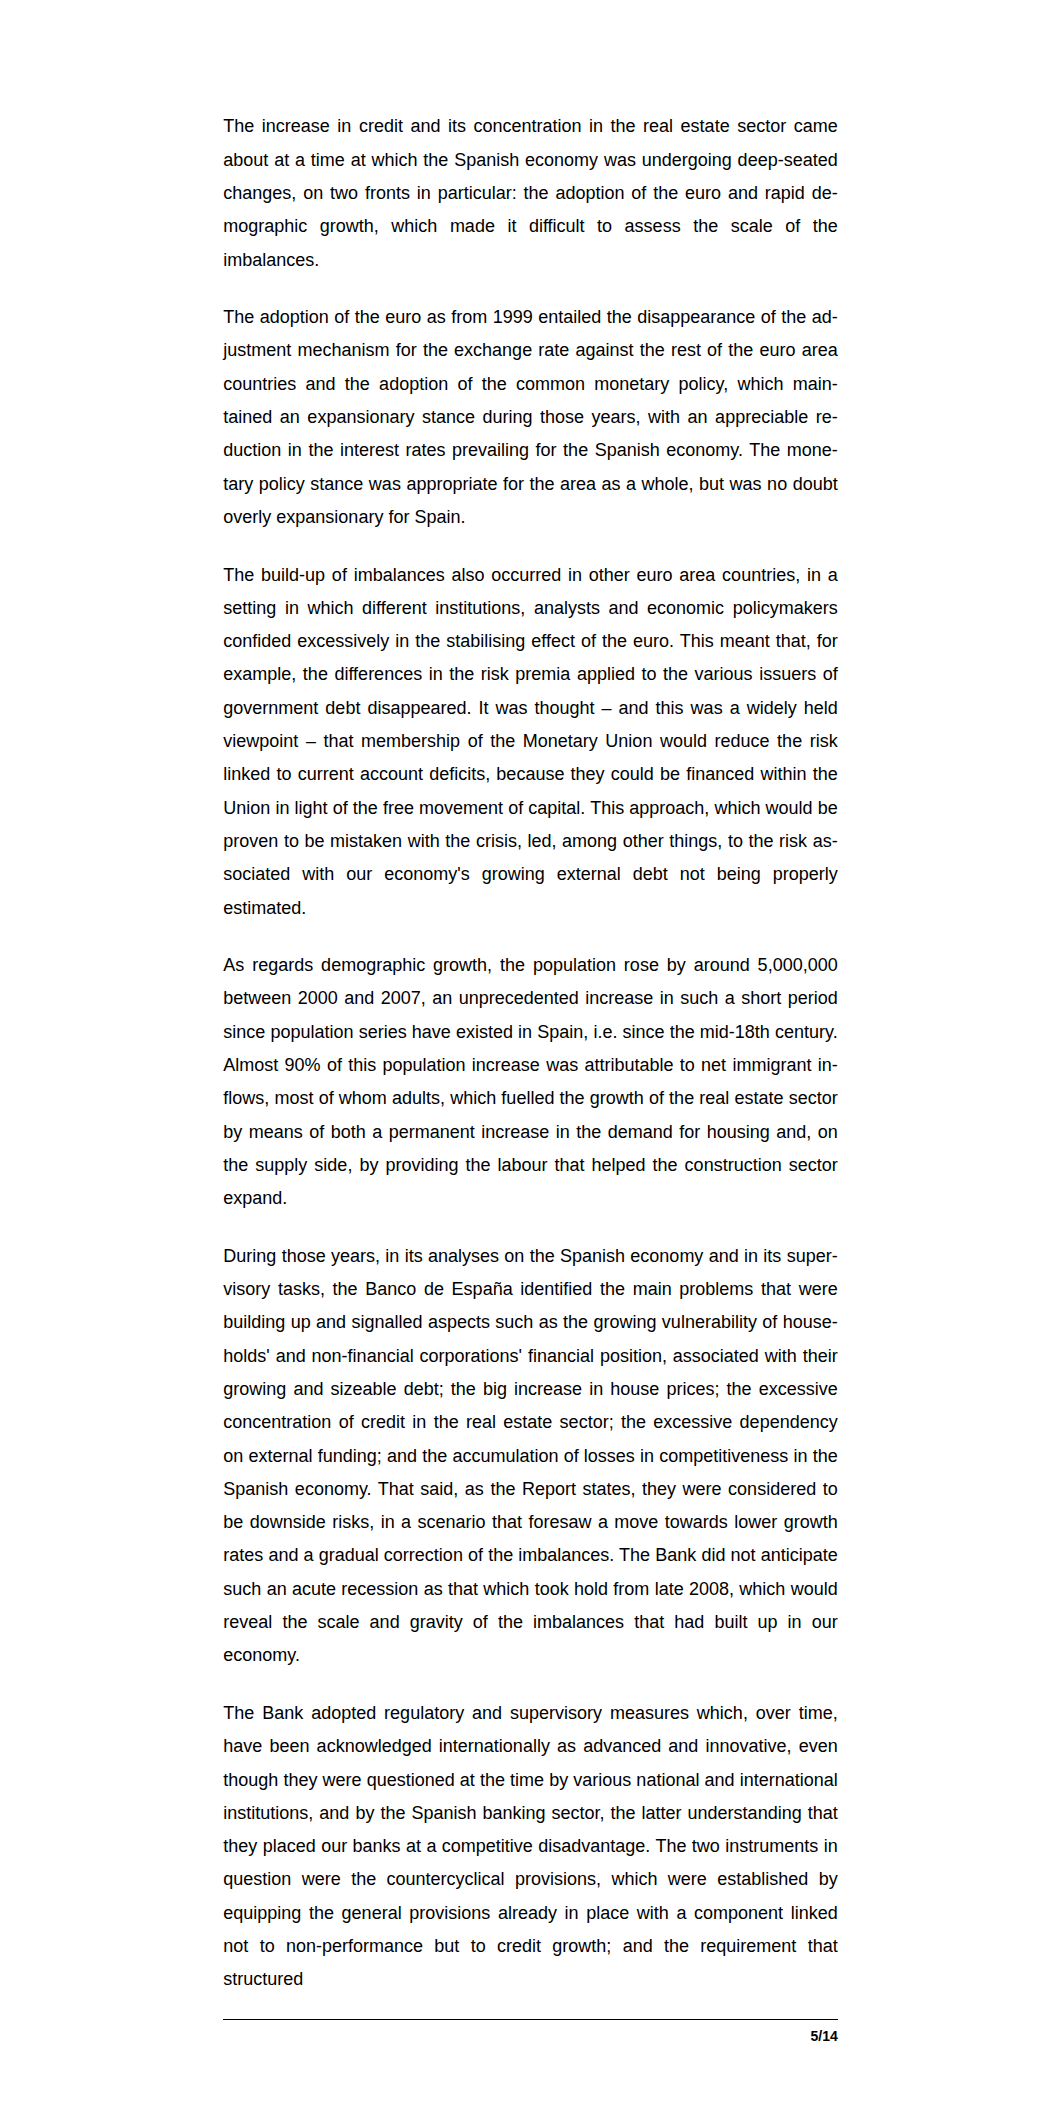The increase in credit and its concentration in the real estate sector came about at a time at which the Spanish economy was undergoing deep-seated changes, on two fronts in particular: the adoption of the euro and rapid demographic growth, which made it difficult to assess the scale of the imbalances.
The adoption of the euro as from 1999 entailed the disappearance of the adjustment mechanism for the exchange rate against the rest of the euro area countries and the adoption of the common monetary policy, which maintained an expansionary stance during those years, with an appreciable reduction in the interest rates prevailing for the Spanish economy. The monetary policy stance was appropriate for the area as a whole, but was no doubt overly expansionary for Spain.
The build-up of imbalances also occurred in other euro area countries, in a setting in which different institutions, analysts and economic policymakers confided excessively in the stabilising effect of the euro. This meant that, for example, the differences in the risk premia applied to the various issuers of government debt disappeared. It was thought – and this was a widely held viewpoint – that membership of the Monetary Union would reduce the risk linked to current account deficits, because they could be financed within the Union in light of the free movement of capital. This approach, which would be proven to be mistaken with the crisis, led, among other things, to the risk associated with our economy's growing external debt not being properly estimated.
As regards demographic growth, the population rose by around 5,000,000 between 2000 and 2007, an unprecedented increase in such a short period since population series have existed in Spain, i.e. since the mid-18th century. Almost 90% of this population increase was attributable to net immigrant inflows, most of whom adults, which fuelled the growth of the real estate sector by means of both a permanent increase in the demand for housing and, on the supply side, by providing the labour that helped the construction sector expand.
During those years, in its analyses on the Spanish economy and in its supervisory tasks, the Banco de España identified the main problems that were building up and signalled aspects such as the growing vulnerability of households' and non-financial corporations' financial position, associated with their growing and sizeable debt; the big increase in house prices; the excessive concentration of credit in the real estate sector; the excessive dependency on external funding; and the accumulation of losses in competitiveness in the Spanish economy. That said, as the Report states, they were considered to be downside risks, in a scenario that foresaw a move towards lower growth rates and a gradual correction of the imbalances. The Bank did not anticipate such an acute recession as that which took hold from late 2008, which would reveal the scale and gravity of the imbalances that had built up in our economy.
The Bank adopted regulatory and supervisory measures which, over time, have been acknowledged internationally as advanced and innovative, even though they were questioned at the time by various national and international institutions, and by the Spanish banking sector, the latter understanding that they placed our banks at a competitive disadvantage. The two instruments in question were the countercyclical provisions, which were established by equipping the general provisions already in place with a component linked not to non-performance but to credit growth; and the requirement that structured
5/14